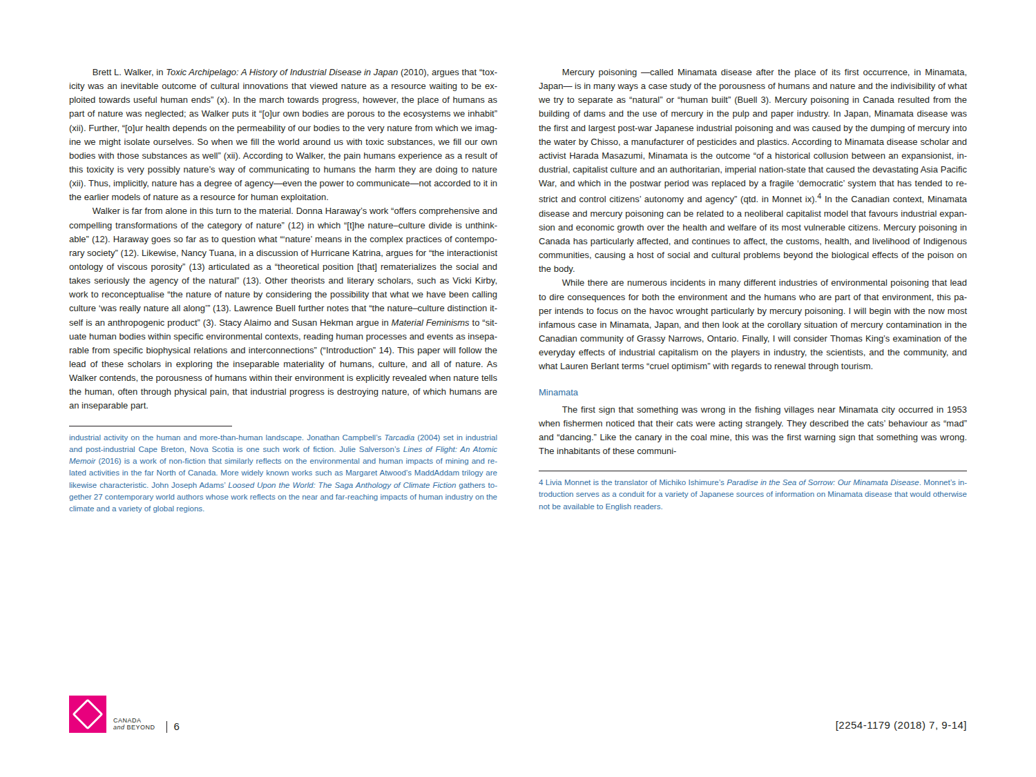Brett L. Walker, in Toxic Archipelago: A History of Industrial Disease in Japan (2010), argues that “toxicity was an inevitable outcome of cultural innovations that viewed nature as a resource waiting to be exploited towards useful human ends” (x). In the march towards progress, however, the place of humans as part of nature was neglected; as Walker puts it “[o]ur own bodies are porous to the ecosystems we inhabit” (xii). Further, “[o]ur health depends on the permeability of our bodies to the very nature from which we imagine we might isolate ourselves. So when we fill the world around us with toxic substances, we fill our own bodies with those substances as well” (xii). According to Walker, the pain humans experience as a result of this toxicity is very possibly nature’s way of communicating to humans the harm they are doing to nature (xii). Thus, implicitly, nature has a degree of agency—even the power to communicate—not accorded to it in the earlier models of nature as a resource for human exploitation.
Walker is far from alone in this turn to the material. Donna Haraway’s work “offers comprehensive and compelling transformations of the category of nature” (12) in which “[t]he nature–culture divide is unthinkable” (12). Haraway goes so far as to question what “‘nature’ means in the complex practices of contemporary society” (12). Likewise, Nancy Tuana, in a discussion of Hurricane Katrina, argues for “the interactionist ontology of viscous porosity” (13) articulated as a “theoretical position [that] rematerializes the social and takes seriously the agency of the natural” (13). Other theorists and literary scholars, such as Vicki Kirby, work to reconceptualise “the nature of nature by considering the possibility that what we have been calling culture ‘was really nature all along’” (13). Lawrence Buell further notes that “the nature–culture distinction itself is an anthropogenic product” (3). Stacy Alaimo and Susan Hekman argue in Material Feminisms to “situate human bodies within specific environmental contexts, reading human processes and events as inseparable from specific biophysical relations and interconnections” (“Introduction” 14). This paper will follow the lead of these scholars in exploring the inseparable materiality of humans, culture, and all of nature. As Walker contends, the porousness of humans within their environment is explicitly revealed when nature tells the human, often through physical pain, that industrial progress is destroying nature, of which humans are an inseparable part.
industrial activity on the human and more-than-human landscape. Jonathan Campbell’s Tarcadia (2004) set in industrial and post-industrial Cape Breton, Nova Scotia is one such work of fiction. Julie Salverson’s Lines of Flight: An Atomic Memoir (2016) is a work of non-fiction that similarly reflects on the environmental and human impacts of mining and related activities in the far North of Canada. More widely known works such as Margaret Atwood’s MaddAddam trilogy are likewise characteristic. John Joseph Adams’ Loosed Upon the World: The Saga Anthology of Climate Fiction gathers together 27 contemporary world authors whose work reflects on the near and far-reaching impacts of human industry on the climate and a variety of global regions.
Mercury poisoning —called Minamata disease after the place of its first occurrence, in Minamata, Japan— is in many ways a case study of the porousness of humans and nature and the indivisibility of what we try to separate as “natural” or “human built” (Buell 3). Mercury poisoning in Canada resulted from the building of dams and the use of mercury in the pulp and paper industry. In Japan, Minamata disease was the first and largest post-war Japanese industrial poisoning and was caused by the dumping of mercury into the water by Chisso, a manufacturer of pesticides and plastics. According to Minamata disease scholar and activist Harada Masazumi, Minamata is the outcome “of a historical collusion between an expansionist, industrial, capitalist culture and an authoritarian, imperial nation-state that caused the devastating Asia Pacific War, and which in the postwar period was replaced by a fragile ‘democratic’ system that has tended to restrict and control citizens’ autonomy and agency” (qtd. in Monnet ix).4 In the Canadian context, Minamata disease and mercury poisoning can be related to a neoliberal capitalist model that favours industrial expansion and economic growth over the health and welfare of its most vulnerable citizens. Mercury poisoning in Canada has particularly affected, and continues to affect, the customs, health, and livelihood of Indigenous communities, causing a host of social and cultural problems beyond the biological effects of the poison on the body.
While there are numerous incidents in many different industries of environmental poisoning that lead to dire consequences for both the environment and the humans who are part of that environment, this paper intends to focus on the havoc wrought particularly by mercury poisoning. I will begin with the now most infamous case in Minamata, Japan, and then look at the corollary situation of mercury contamination in the Canadian community of Grassy Narrows, Ontario. Finally, I will consider Thomas King’s examination of the everyday effects of industrial capitalism on the players in industry, the scientists, and the community, and what Lauren Berlant terms “cruel optimism” with regards to renewal through tourism.
Minamata
The first sign that something was wrong in the fishing villages near Minamata city occurred in 1953 when fishermen noticed that their cats were acting strangely. They described the cats’ behaviour as “mad” and “dancing.” Like the canary in the coal mine, this was the first warning sign that something was wrong. The inhabitants of these communi-
4 Livia Monnet is the translator of Michiko Ishimure’s Paradise in the Sea of Sorrow: Our Minamata Disease. Monnet’s introduction serves as a conduit for a variety of Japanese sources of information on Minamata disease that would otherwise not be available to English readers.
CANADA
and BEYOND
6
[2254-1179 (2018) 7, 9-14]